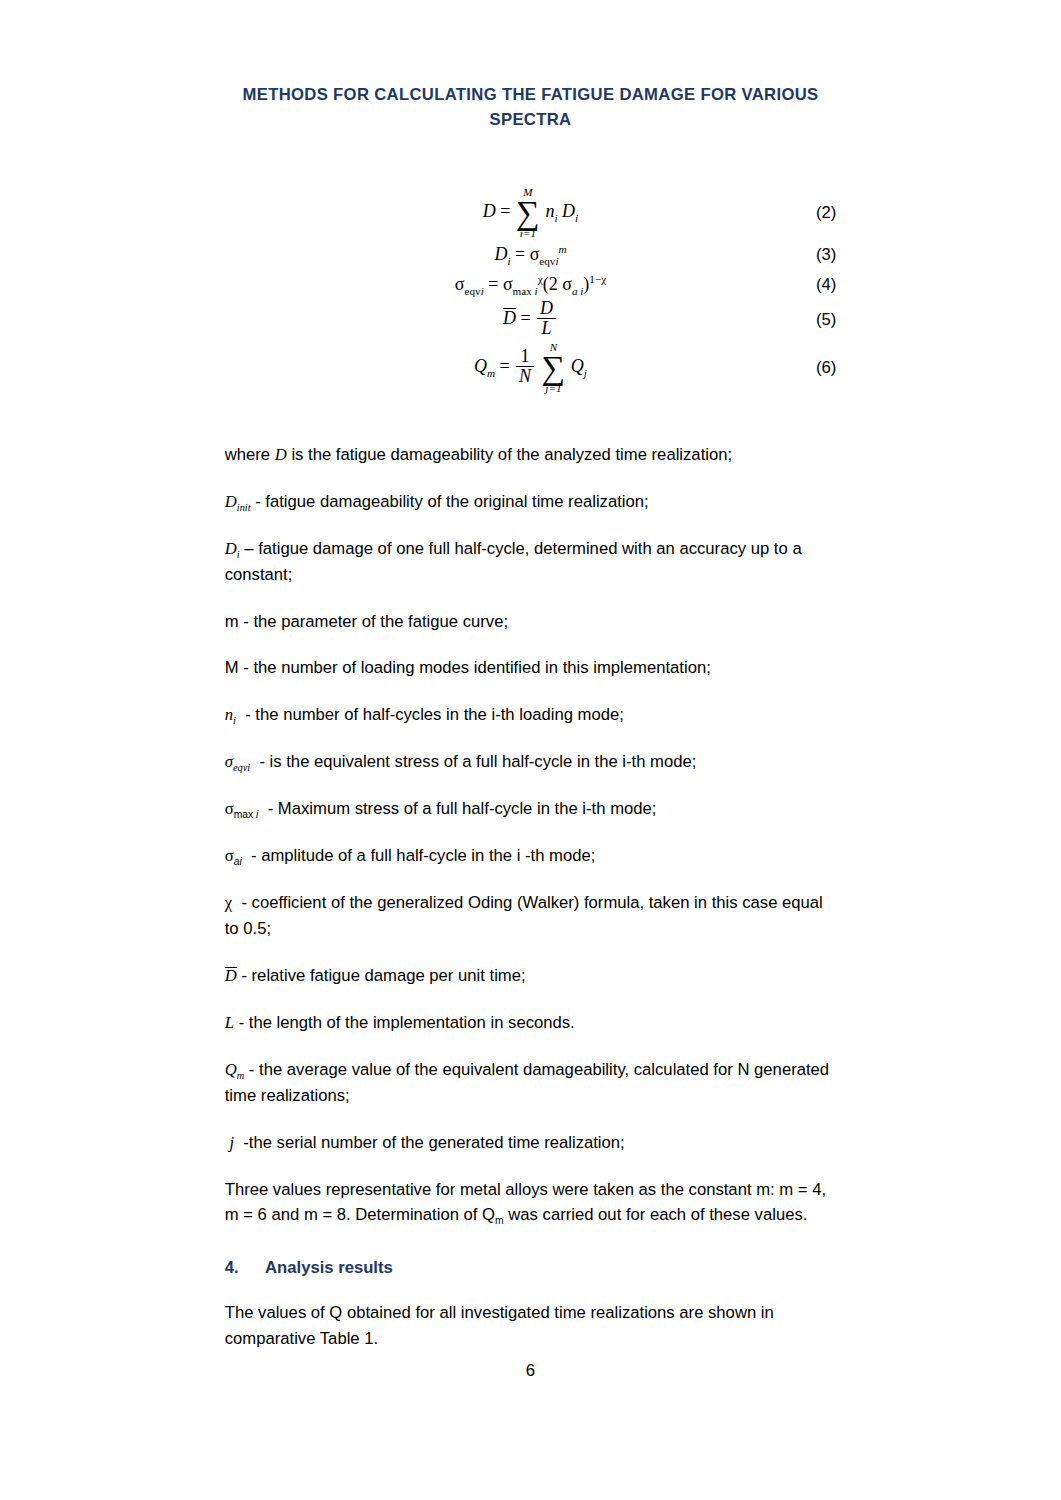Methods for Calculating the Fatigue Damage for Various Spectra
D = M ∑ i=1 ni Di
(2)
Di = σeqvim
(3)
σeqvi = σmax iχ(2 σa i)1−χ
(4)
D = D L
(5)
Qm = 1 N N ∑ j=1 Qj
(6)
where D is the fatigue damageability of the analyzed time realization;
Dinit - fatigue damageability of the original time realization;
Di – fatigue damage of one full half-cycle, determined with an accuracy up to a constant;
m - the parameter of the fatigue curve;
M - the number of loading modes identified in this implementation;
ni - the number of half-cycles in the i-th loading mode;
σeqvi - is the equivalent stress of a full half-cycle in the i-th mode;
σmax i - Maximum stress of a full half-cycle in the i-th mode;
σai - amplitude of a full half-cycle in the i -th mode;
χ - coefficient of the generalized Oding (Walker) formula, taken in this case equal to 0.5;
D - relative fatigue damage per unit time;
L - the length of the implementation in seconds.
Qm - the average value of the equivalent damageability, calculated for N generated time realizations;
j -the serial number of the generated time realization;
Three values representative for metal alloys were taken as the constant m: m = 4, m = 6 and m = 8. Determination of Qm was carried out for each of these values.
4. Analysis results
The values of Q obtained for all investigated time realizations are shown in comparative Table 1.
6